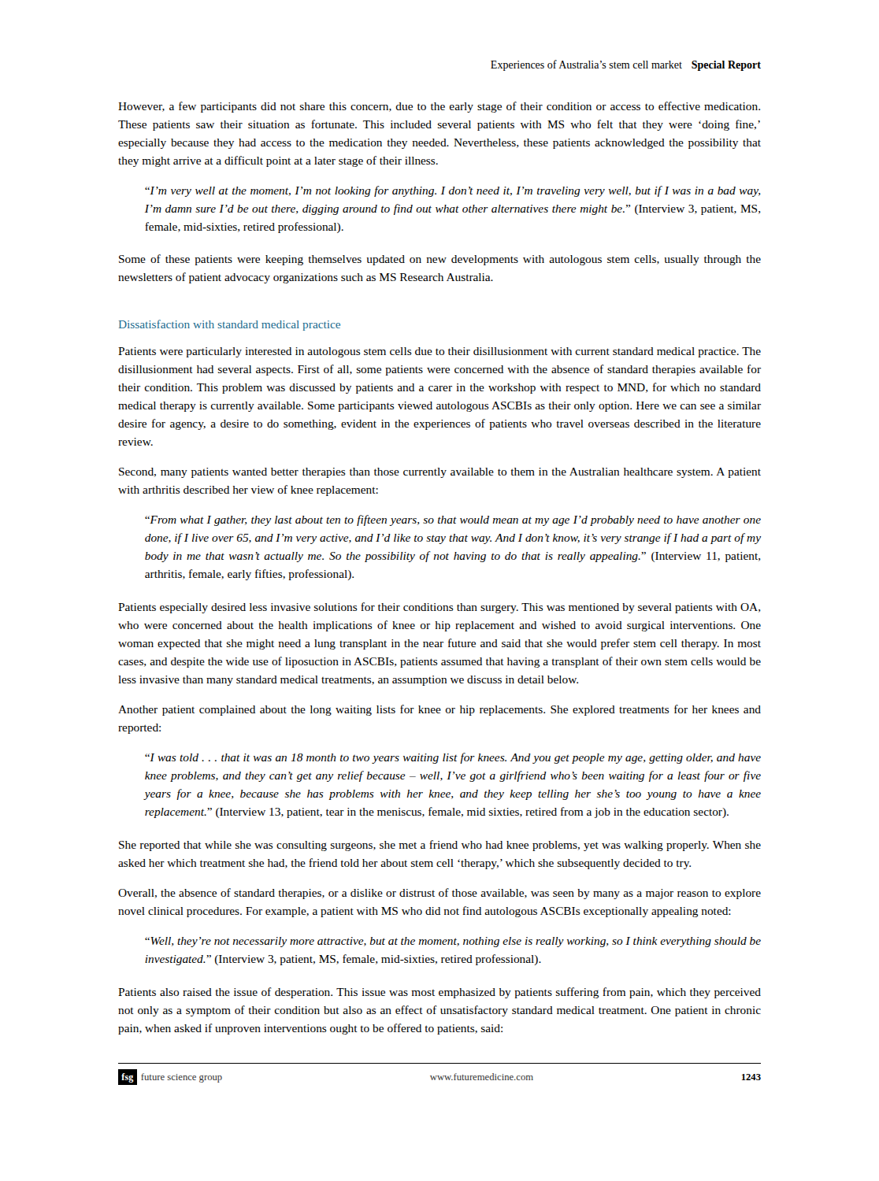Experiences of Australia’s stem cell market Special Report
However, a few participants did not share this concern, due to the early stage of their condition or access to effective medication. These patients saw their situation as fortunate. This included several patients with MS who felt that they were ‘doing fine,’ especially because they had access to the medication they needed. Nevertheless, these patients acknowledged the possibility that they might arrive at a difficult point at a later stage of their illness.
“I’m very well at the moment, I’m not looking for anything. I don’t need it, I’m traveling very well, but if I was in a bad way, I’m damn sure I’d be out there, digging around to find out what other alternatives there might be.” (Interview 3, patient, MS, female, mid-sixties, retired professional).
Some of these patients were keeping themselves updated on new developments with autologous stem cells, usually through the newsletters of patient advocacy organizations such as MS Research Australia.
Dissatisfaction with standard medical practice
Patients were particularly interested in autologous stem cells due to their disillusionment with current standard medical practice. The disillusionment had several aspects. First of all, some patients were concerned with the absence of standard therapies available for their condition. This problem was discussed by patients and a carer in the workshop with respect to MND, for which no standard medical therapy is currently available. Some participants viewed autologous ASCBIs as their only option. Here we can see a similar desire for agency, a desire to do something, evident in the experiences of patients who travel overseas described in the literature review.
Second, many patients wanted better therapies than those currently available to them in the Australian healthcare system. A patient with arthritis described her view of knee replacement:
“From what I gather, they last about ten to fifteen years, so that would mean at my age I’d probably need to have another one done, if I live over 65, and I’m very active, and I’d like to stay that way. And I don’t know, it’s very strange if I had a part of my body in me that wasn’t actually me. So the possibility of not having to do that is really appealing.” (Interview 11, patient, arthritis, female, early fifties, professional).
Patients especially desired less invasive solutions for their conditions than surgery. This was mentioned by several patients with OA, who were concerned about the health implications of knee or hip replacement and wished to avoid surgical interventions. One woman expected that she might need a lung transplant in the near future and said that she would prefer stem cell therapy. In most cases, and despite the wide use of liposuction in ASCBIs, patients assumed that having a transplant of their own stem cells would be less invasive than many standard medical treatments, an assumption we discuss in detail below.
Another patient complained about the long waiting lists for knee or hip replacements. She explored treatments for her knees and reported:
“I was told . . . that it was an 18 month to two years waiting list for knees. And you get people my age, getting older, and have knee problems, and they can’t get any relief because – well, I’ve got a girlfriend who’s been waiting for a least four or five years for a knee, because she has problems with her knee, and they keep telling her she’s too young to have a knee replacement.” (Interview 13, patient, tear in the meniscus, female, mid sixties, retired from a job in the education sector).
She reported that while she was consulting surgeons, she met a friend who had knee problems, yet was walking properly. When she asked her which treatment she had, the friend told her about stem cell ‘therapy,’ which she subsequently decided to try.
Overall, the absence of standard therapies, or a dislike or distrust of those available, was seen by many as a major reason to explore novel clinical procedures. For example, a patient with MS who did not find autologous ASCBIs exceptionally appealing noted:
“Well, they’re not necessarily more attractive, but at the moment, nothing else is really working, so I think everything should be investigated.” (Interview 3, patient, MS, female, mid-sixties, retired professional).
Patients also raised the issue of desperation. This issue was most emphasized by patients suffering from pain, which they perceived not only as a symptom of their condition but also as an effect of unsatisfactory standard medical treatment. One patient in chronic pain, when asked if unproven interventions ought to be offered to patients, said:
fsg future science group www.futuremedicine.com 1243